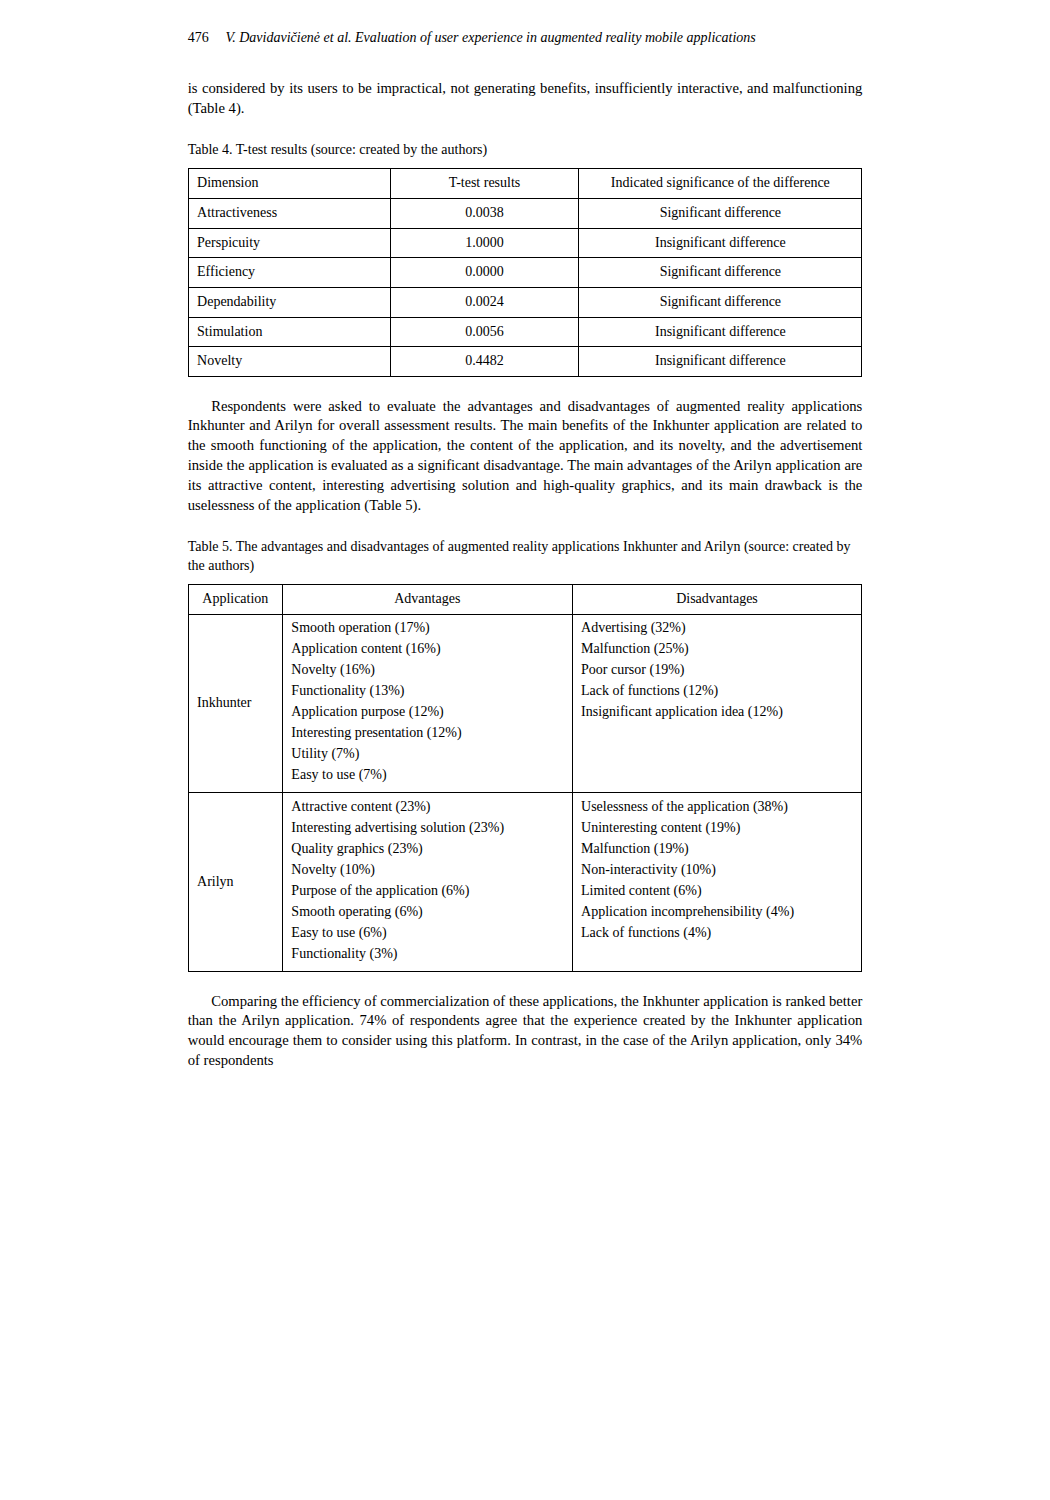476 V. Davidavičienė et al. Evaluation of user experience in augmented reality mobile applications
is considered by its users to be impractical, not generating benefits, insufficiently interactive, and malfunctioning (Table 4).
Table 4. T-test results (source: created by the authors)
| Dimension | T-test results | Indicated significance of the difference |
| --- | --- | --- |
| Attractiveness | 0.0038 | Significant difference |
| Perspicuity | 1.0000 | Insignificant difference |
| Efficiency | 0.0000 | Significant difference |
| Dependability | 0.0024 | Significant difference |
| Stimulation | 0.0056 | Insignificant difference |
| Novelty | 0.4482 | Insignificant difference |
Respondents were asked to evaluate the advantages and disadvantages of augmented reality applications Inkhunter and Arilyn for overall assessment results. The main benefits of the Inkhunter application are related to the smooth functioning of the application, the content of the application, and its novelty, and the advertisement inside the application is evaluated as a significant disadvantage. The main advantages of the Arilyn application are its attractive content, interesting advertising solution and high-quality graphics, and its main drawback is the uselessness of the application (Table 5).
Table 5. The advantages and disadvantages of augmented reality applications Inkhunter and Arilyn (source: created by the authors)
| Application | Advantages | Disadvantages |
| --- | --- | --- |
| Inkhunter | Smooth operation (17%) Application content (16%) Novelty (16%) Functionality (13%) Application purpose (12%) Interesting presentation (12%) Utility (7%) Easy to use (7%) | Advertising (32%) Malfunction (25%) Poor cursor (19%) Lack of functions (12%) Insignificant application idea (12%) |
| Arilyn | Attractive content (23%) Interesting advertising solution (23%) Quality graphics (23%) Novelty (10%) Purpose of the application (6%) Smooth operating (6%) Easy to use (6%) Functionality (3%) | Uselessness of the application (38%) Uninteresting content (19%) Malfunction (19%) Non-interactivity (10%) Limited content (6%) Application incomprehensibility (4%) Lack of functions (4%) |
Comparing the efficiency of commercialization of these applications, the Inkhunter application is ranked better than the Arilyn application. 74% of respondents agree that the experience created by the Inkhunter application would encourage them to consider using this platform. In contrast, in the case of the Arilyn application, only 34% of respondents